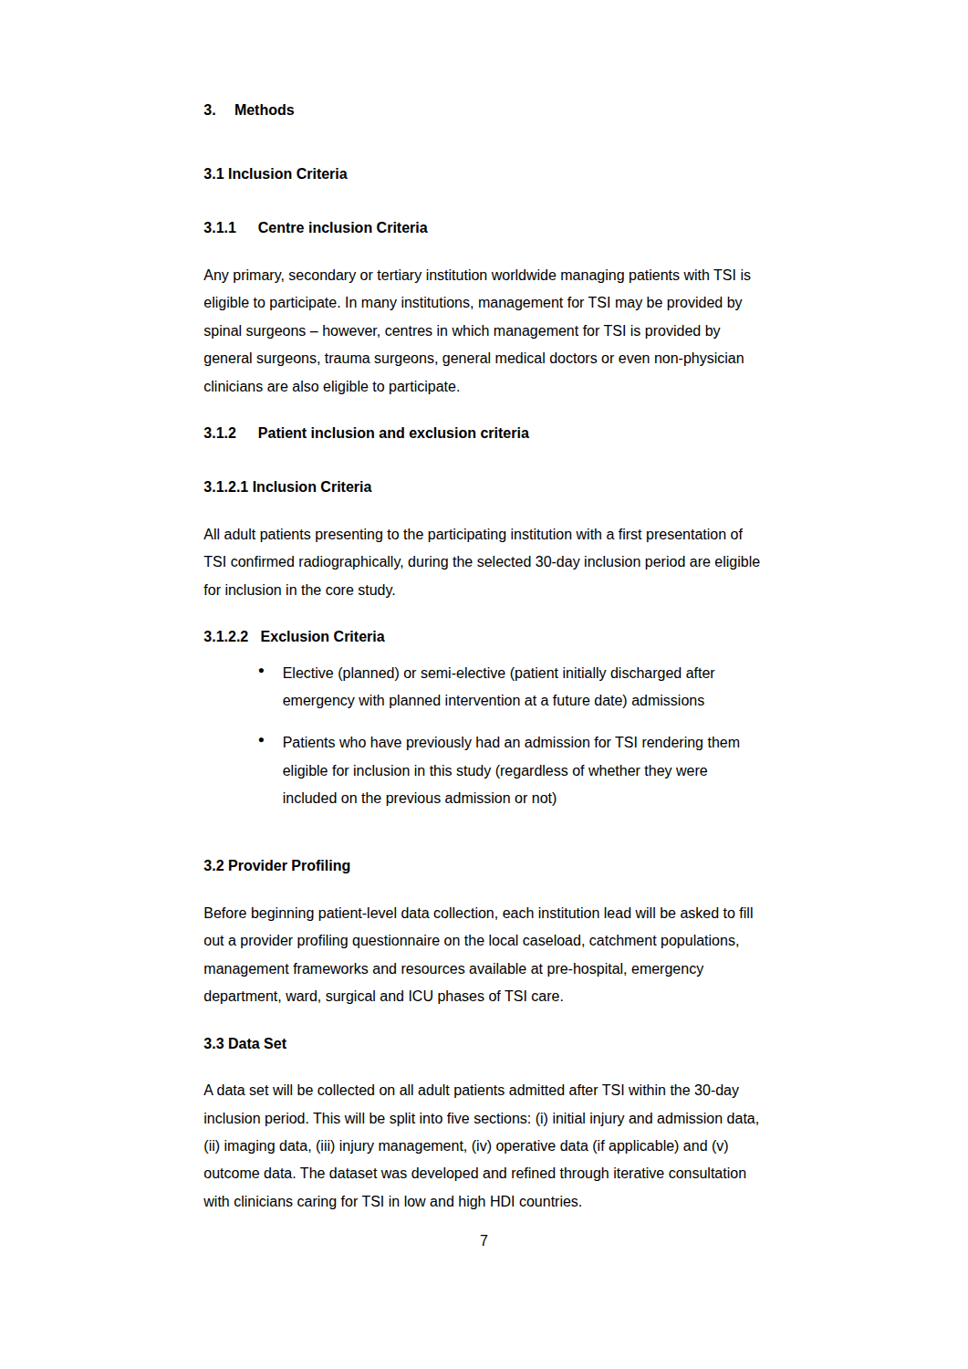3. Methods
3.1 Inclusion Criteria
3.1.1 Centre inclusion Criteria
Any primary, secondary or tertiary institution worldwide managing patients with TSI is eligible to participate. In many institutions, management for TSI may be provided by spinal surgeons – however, centres in which management for TSI is provided by general surgeons, trauma surgeons, general medical doctors or even non-physician clinicians are also eligible to participate.
3.1.2 Patient inclusion and exclusion criteria
3.1.2.1 Inclusion Criteria
All adult patients presenting to the participating institution with a first presentation of TSI confirmed radiographically, during the selected 30-day inclusion period are eligible for inclusion in the core study.
3.1.2.2 Exclusion Criteria
Elective (planned) or semi-elective (patient initially discharged after emergency with planned intervention at a future date) admissions
Patients who have previously had an admission for TSI rendering them eligible for inclusion in this study (regardless of whether they were included on the previous admission or not)
3.2 Provider Profiling
Before beginning patient-level data collection, each institution lead will be asked to fill out a provider profiling questionnaire on the local caseload, catchment populations, management frameworks and resources available at pre-hospital, emergency department, ward, surgical and ICU phases of TSI care.
3.3 Data Set
A data set will be collected on all adult patients admitted after TSI within the 30-day inclusion period. This will be split into five sections: (i) initial injury and admission data, (ii) imaging data, (iii) injury management, (iv) operative data (if applicable) and (v) outcome data. The dataset was developed and refined through iterative consultation with clinicians caring for TSI in low and high HDI countries.
7